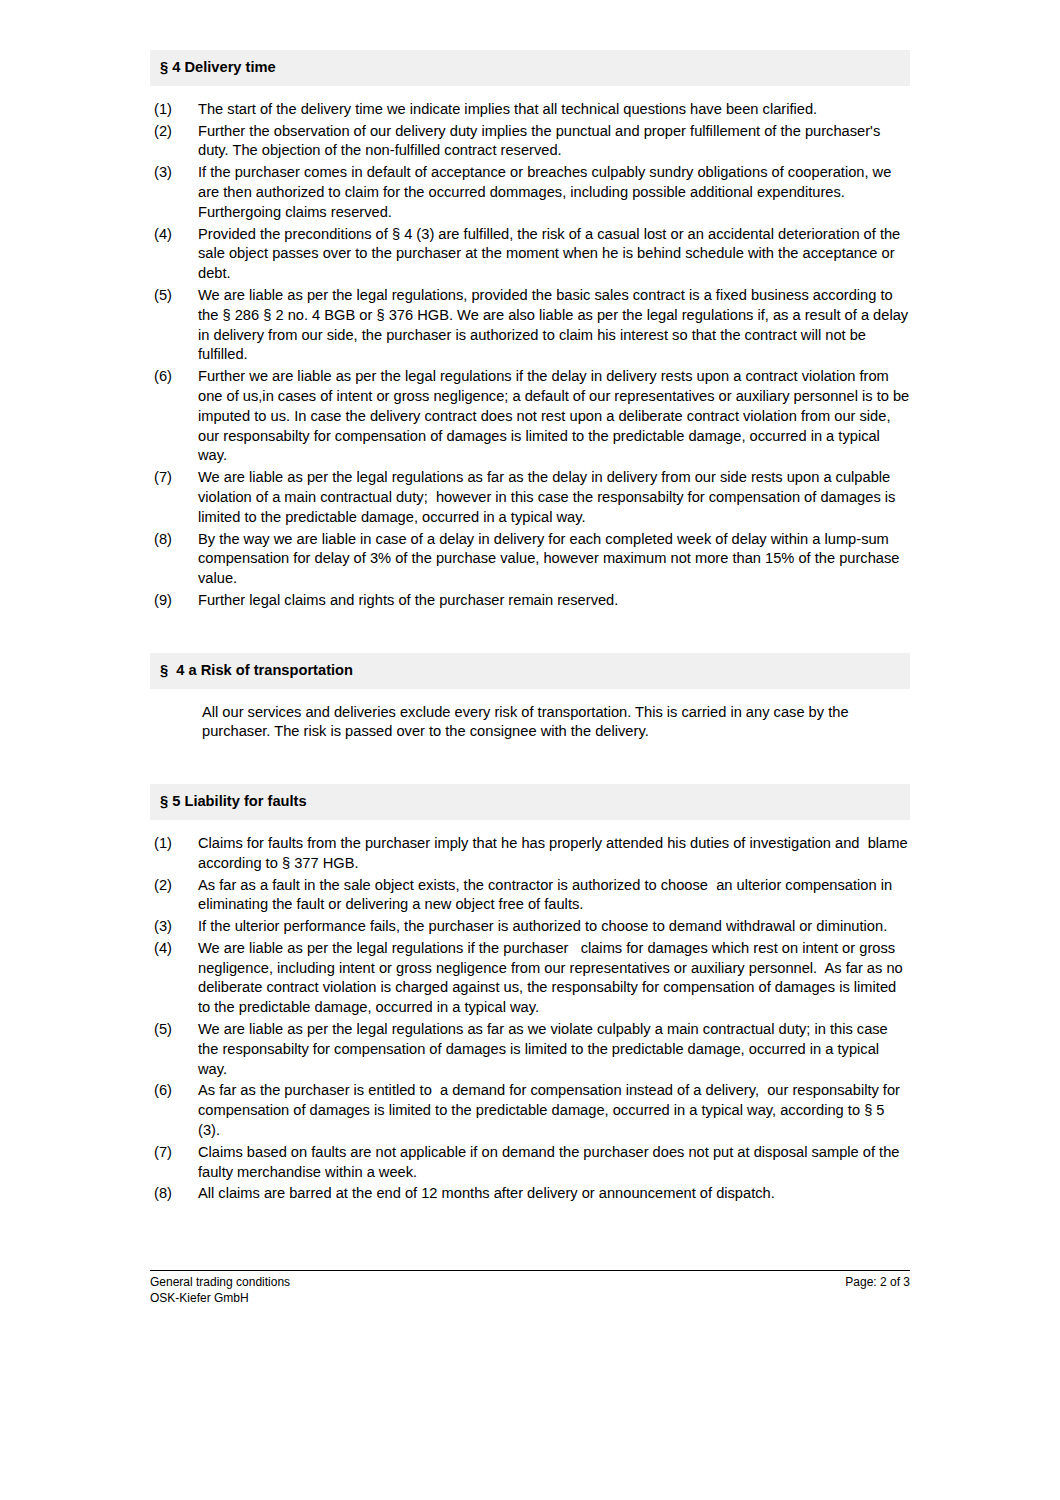§ 4 Delivery time
(1) The start of the delivery time we indicate implies that all technical questions have been clarified.
(2) Further the observation of our delivery duty implies the punctual and proper fulfillement of the purchaser's duty. The objection of the non-fulfilled contract reserved.
(3) If the purchaser comes in default of acceptance or breaches culpably sundry obligations of cooperation, we are then authorized to claim for the occurred dommages, including possible additional expenditures. Furthergoing claims reserved.
(4) Provided the preconditions of § 4 (3) are fulfilled, the risk of a casual lost or an accidental deterioration of the sale object passes over to the purchaser at the moment when he is behind schedule with the acceptance or debt.
(5) We are liable as per the legal regulations, provided the basic sales contract is a fixed business according to the § 286 § 2 no. 4 BGB or § 376 HGB. We are also liable as per the legal regulations if, as a result of a delay in delivery from our side, the purchaser is authorized to claim his interest so that the contract will not be fulfilled.
(6) Further we are liable as per the legal regulations if the delay in delivery rests upon a contract violation from one of us,in cases of intent or gross negligence; a default of our representatives or auxiliary personnel is to be imputed to us. In case the delivery contract does not rest upon a deliberate contract violation from our side, our responsabilty for compensation of damages is limited to the predictable damage, occurred in a typical way.
(7) We are liable as per the legal regulations as far as the delay in delivery from our side rests upon a culpable violation of a main contractual duty; however in this case the responsabilty for compensation of damages is limited to the predictable damage, occurred in a typical way.
(8) By the way we are liable in case of a delay in delivery for each completed week of delay within a lump-sum compensation for delay of 3% of the purchase value, however maximum not more than 15% of the purchase value.
(9) Further legal claims and rights of the purchaser remain reserved.
§ 4 a Risk of transportation
All our services and deliveries exclude every risk of transportation. This is carried in any case by the purchaser. The risk is passed over to the consignee with the delivery.
§ 5 Liability for faults
(1) Claims for faults from the purchaser imply that he has properly attended his duties of investigation and blame according to § 377 HGB.
(2) As far as a fault in the sale object exists, the contractor is authorized to choose an ulterior compensation in eliminating the fault or delivering a new object free of faults.
(3) If the ulterior performance fails, the purchaser is authorized to choose to demand withdrawal or diminution.
(4) We are liable as per the legal regulations if the purchaser claims for damages which rest on intent or gross negligence, including intent or gross negligence from our representatives or auxiliary personnel. As far as no deliberate contract violation is charged against us, the responsabilty for compensation of damages is limited to the predictable damage, occurred in a typical way.
(5) We are liable as per the legal regulations as far as we violate culpably a main contractual duty; in this case the responsabilty for compensation of damages is limited to the predictable damage, occurred in a typical way.
(6) As far as the purchaser is entitled to a demand for compensation instead of a delivery, our responsabilty for compensation of damages is limited to the predictable damage, occurred in a typical way, according to § 5 (3).
(7) Claims based on faults are not applicable if on demand the purchaser does not put at disposal sample of the faulty merchandise within a week.
(8) All claims are barred at the end of 12 months after delivery or announcement of dispatch.
General trading conditions
OSK-Kiefer GmbH
Page: 2 of 3